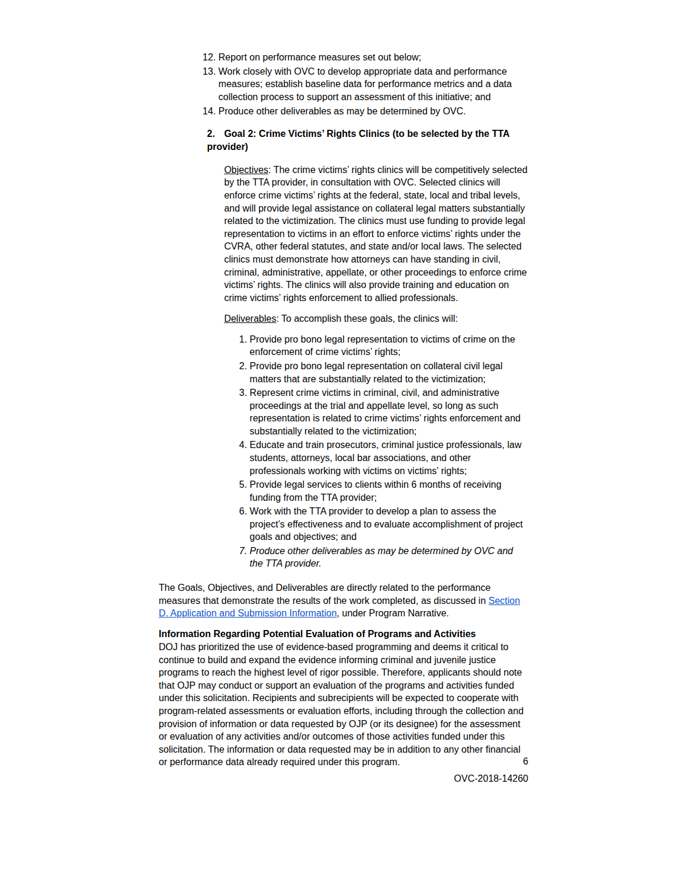Report on performance measures set out below;
Work closely with OVC to develop appropriate data and performance measures; establish baseline data for performance metrics and a data collection process to support an assessment of this initiative; and
Produce other deliverables as may be determined by OVC.
2. Goal 2: Crime Victims’ Rights Clinics (to be selected by the TTA provider)
Objectives: The crime victims’ rights clinics will be competitively selected by the TTA provider, in consultation with OVC. Selected clinics will enforce crime victims’ rights at the federal, state, local and tribal levels, and will provide legal assistance on collateral legal matters substantially related to the victimization. The clinics must use funding to provide legal representation to victims in an effort to enforce victims’ rights under the CVRA, other federal statutes, and state and/or local laws. The selected clinics must demonstrate how attorneys can have standing in civil, criminal, administrative, appellate, or other proceedings to enforce crime victims’ rights. The clinics will also provide training and education on crime victims’ rights enforcement to allied professionals.
Deliverables: To accomplish these goals, the clinics will:
Provide pro bono legal representation to victims of crime on the enforcement of crime victims’ rights;
Provide pro bono legal representation on collateral civil legal matters that are substantially related to the victimization;
Represent crime victims in criminal, civil, and administrative proceedings at the trial and appellate level, so long as such representation is related to crime victims’ rights enforcement and substantially related to the victimization;
Educate and train prosecutors, criminal justice professionals, law students, attorneys, local bar associations, and other professionals working with victims on victims’ rights;
Provide legal services to clients within 6 months of receiving funding from the TTA provider;
Work with the TTA provider to develop a plan to assess the project’s effectiveness and to evaluate accomplishment of project goals and objectives; and
Produce other deliverables as may be determined by OVC and the TTA provider.
The Goals, Objectives, and Deliverables are directly related to the performance measures that demonstrate the results of the work completed, as discussed in Section D. Application and Submission Information, under Program Narrative.
Information Regarding Potential Evaluation of Programs and Activities
DOJ has prioritized the use of evidence-based programming and deems it critical to continue to build and expand the evidence informing criminal and juvenile justice programs to reach the highest level of rigor possible. Therefore, applicants should note that OJP may conduct or support an evaluation of the programs and activities funded under this solicitation. Recipients and subrecipients will be expected to cooperate with program-related assessments or evaluation efforts, including through the collection and provision of information or data requested by OJP (or its designee) for the assessment or evaluation of any activities and/or outcomes of those activities funded under this solicitation. The information or data requested may be in addition to any other financial or performance data already required under this program.
6
OVC-2018-14260